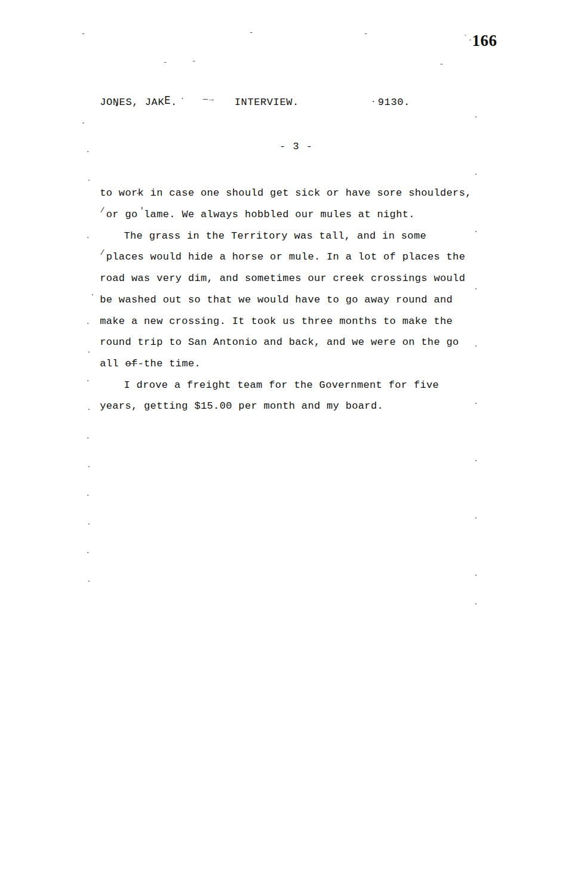166
- - - `. - - - . . . . . . . . . . . . . . . . . . . . . . . . . .
JONES, JAKE.• —→INTERVIEW. . 9130.
- 3 -
.
to work in case one should get sick or have sore shoulders,
or go lame. We always hobbled our mules at night.
The grass in the Territory was tall, and in some
places would hide a horse or mule. In a lot of places the
road was very dim, and sometimes our creek crossings would
be washed out so that we would have to go away round and
make a new crossing. It took us three months to make the
round trip to San Antonio and back, and we were on the go
all of-the time.
I drove a freight team for the Government for five
years, getting $15.00 per month and my board.